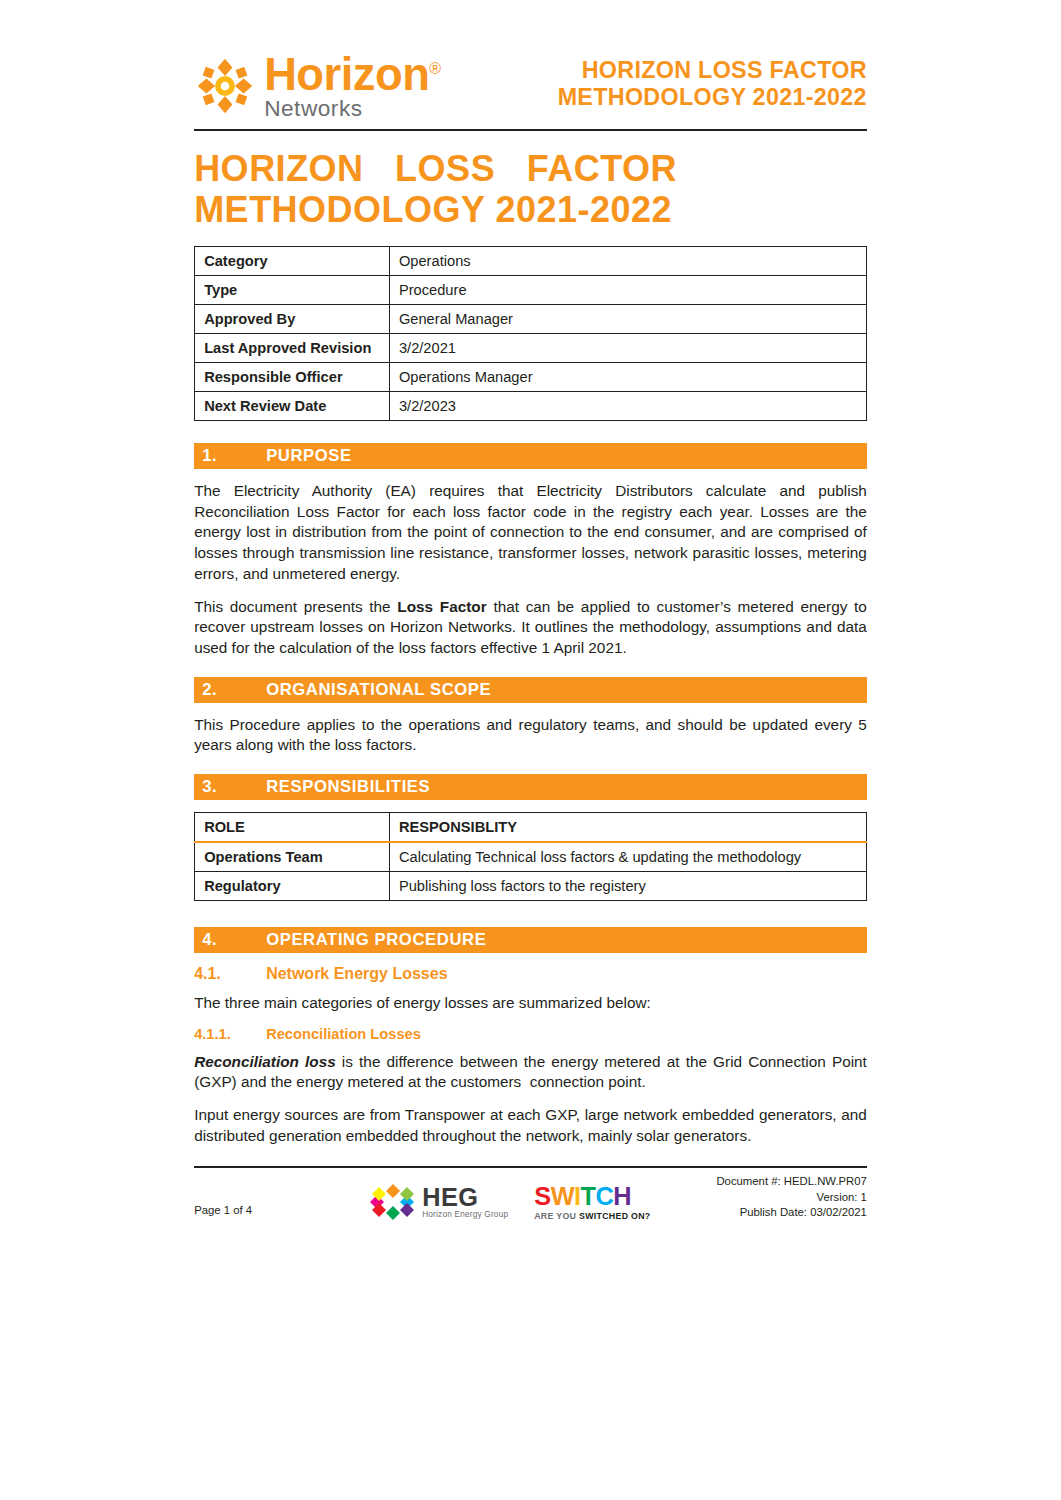Horizon®
Networks
HORIZON LOSS FACTOR
METHODOLOGY 2021-2022
HORIZON LOSS FACTOR METHODOLOGY 2021-2022
| Category | Operations |
| Type | Procedure |
| Approved By | General Manager |
| Last Approved Revision | 3/2/2021 |
| Responsible Officer | Operations Manager |
| Next Review Date | 3/2/2023 |
1. PURPOSE
The Electricity Authority (EA) requires that Electricity Distributors calculate and publish Reconciliation Loss Factor for each loss factor code in the registry each year. Losses are the energy lost in distribution from the point of connection to the end consumer, and are comprised of losses through transmission line resistance, transformer losses, network parasitic losses, metering errors, and unmetered energy.
This document presents the Loss Factor that can be applied to customer’s metered energy to recover upstream losses on Horizon Networks. It outlines the methodology, assumptions and data used for the calculation of the loss factors effective 1 April 2021.
2. ORGANISATIONAL SCOPE
This Procedure applies to the operations and regulatory teams, and should be updated every 5 years along with the loss factors.
3. RESPONSIBILITIES
| ROLE | RESPONSIBLITY |
| --- | --- |
| Operations Team | Calculating Technical loss factors & updating the methodology |
| Regulatory | Publishing loss factors to the registery |
4. OPERATING PROCEDURE
4.1. Network Energy Losses
The three main categories of energy losses are summarized below:
4.1.1. Reconciliation Losses
Reconciliation loss is the difference between the energy metered at the Grid Connection Point (GXP) and the energy metered at the customers connection point.
Input energy sources are from Transpower at each GXP, large network embedded generators, and distributed generation embedded throughout the network, mainly solar generators.
Page 1 of 4
HEG
Horizon Energy Group
SWITCH
ARE YOU SWITCHED ON?
Document #: HEDL.NW.PR07
Version: 1
Publish Date: 03/02/2021